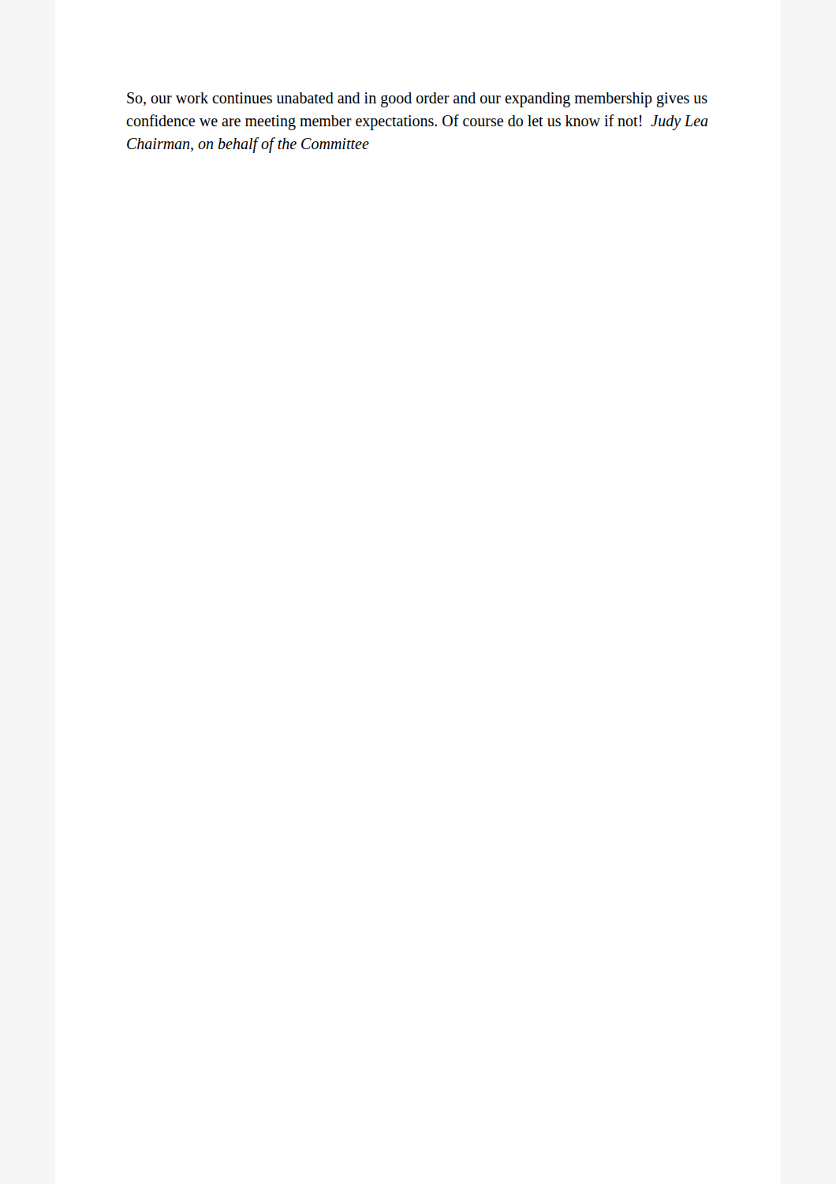So, our work continues unabated and in good order and our expanding membership gives us confidence we are meeting member expectations. Of course do let us know if not! Judy Lea Chairman, on behalf of the Committee